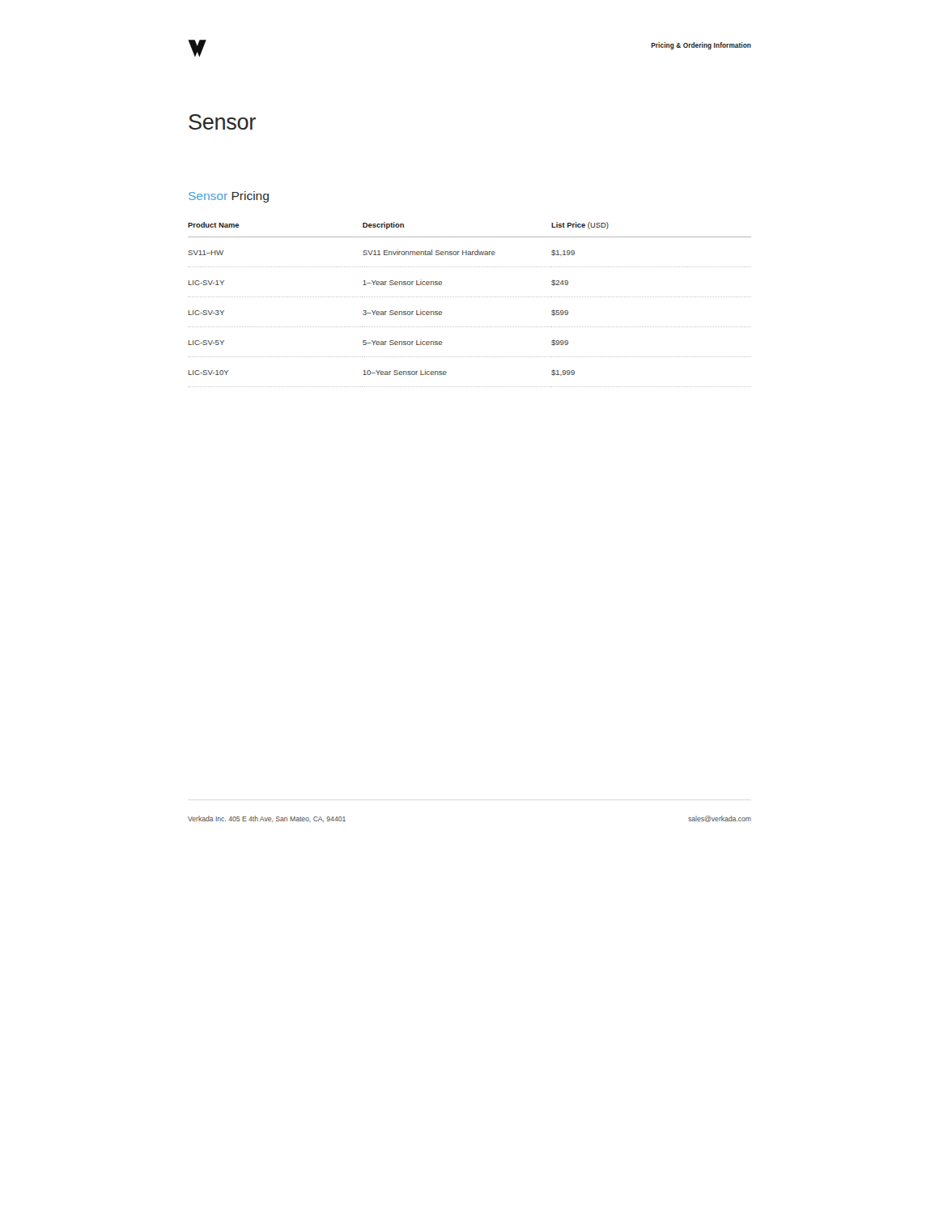Pricing & Ordering Information
Sensor
Sensor Pricing
| Product Name | Description | List Price (USD) |
| --- | --- | --- |
| SV11–HW | SV11 Environmental Sensor Hardware | $1,199 |
| LIC-SV-1Y | 1–Year Sensor License | $249 |
| LIC-SV-3Y | 3–Year Sensor License | $599 |
| LIC-SV-5Y | 5–Year Sensor License | $999 |
| LIC-SV-10Y | 10–Year Sensor License | $1,999 |
Verkada Inc. 405 E 4th Ave, San Mateo, CA, 94401
sales@verkada.com